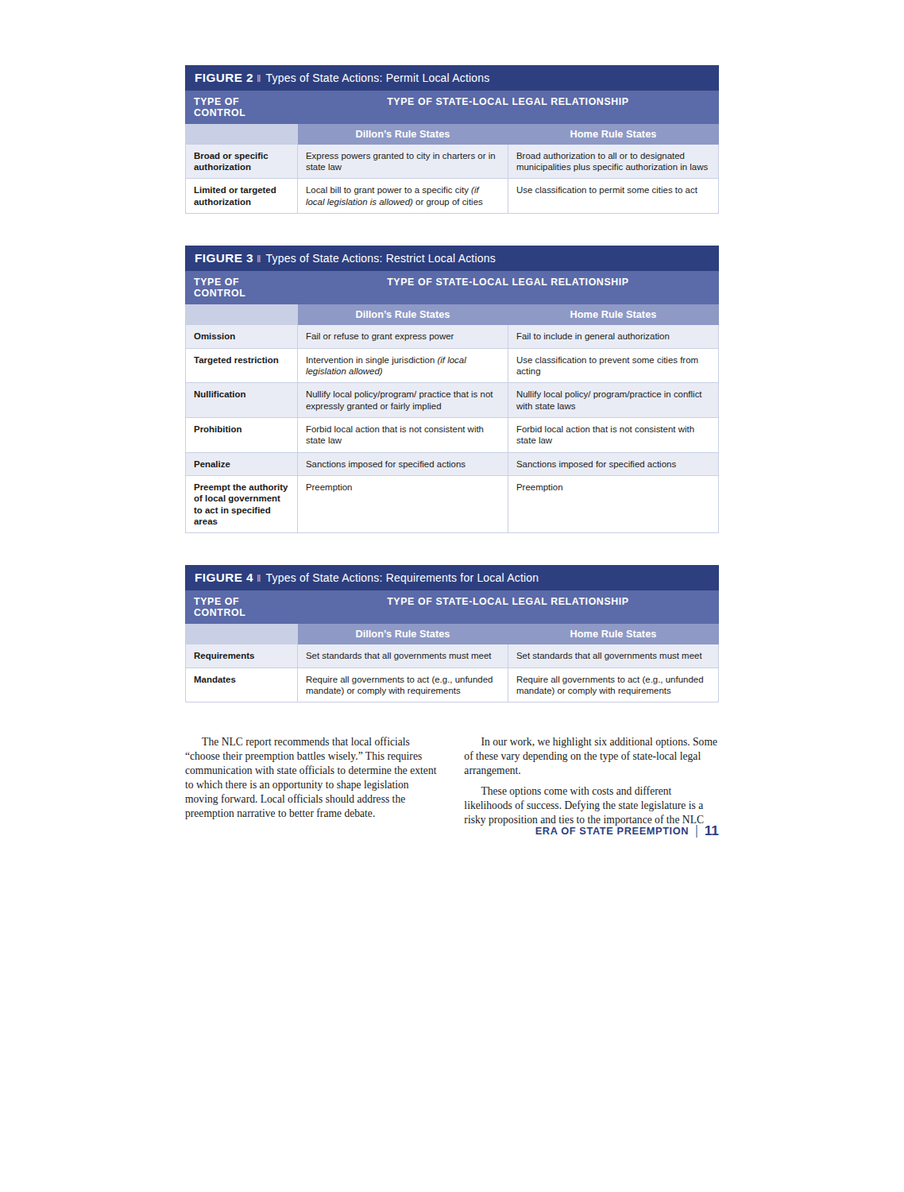FIGURE 2 ‖ Types of State Actions: Permit Local Actions
| TYPE OF CONTROL | TYPE OF STATE-LOCAL LEGAL RELATIONSHIP |
| --- | --- |
| | Dillon’s Rule States | Home Rule States |
| Broad or specific authorization | Express powers granted to city in charters or in state law | Broad authorization to all or to designated municipalities plus specific authorization in laws |
| Limited or targeted authorization | Local bill to grant power to a specific city (if local legislation is allowed) or group of cities | Use classification to permit some cities to act |
FIGURE 3 ‖ Types of State Actions: Restrict Local Actions
| TYPE OF CONTROL | TYPE OF STATE-LOCAL LEGAL RELATIONSHIP |
| --- | --- |
| | Dillon’s Rule States | Home Rule States |
| Omission | Fail or refuse to grant express power | Fail to include in general authorization |
| Targeted restriction | Intervention in single jurisdiction (if local legislation allowed) | Use classification to prevent some cities from acting |
| Nullification | Nullify local policy/program/ practice that is not expressly granted or fairly implied | Nullify local policy/ program/practice in conflict with state laws |
| Prohibition | Forbid local action that is not consistent with state law | Forbid local action that is not consistent with state law |
| Penalize | Sanctions imposed for specified actions | Sanctions imposed for specified actions |
| Preempt the authority of local government to act in specified areas | Preemption | Preemption |
FIGURE 4 ‖ Types of State Actions: Requirements for Local Action
| TYPE OF CONTROL | TYPE OF STATE-LOCAL LEGAL RELATIONSHIP |
| --- | --- |
| | Dillon’s Rule States | Home Rule States |
| Requirements | Set standards that all governments must meet | Set standards that all governments must meet |
| Mandates | Require all governments to act (e.g., unfunded mandate) or comply with requirements | Require all governments to act (e.g., unfunded mandate) or comply with requirements |
The NLC report recommends that local officials “choose their preemption battles wisely.” This requires communication with state officials to determine the extent to which there is an opportunity to shape legislation moving forward. Local officials should address the preemption narrative to better frame debate.
In our work, we highlight six additional options. Some of these vary depending on the type of state-local legal arrangement.
These options come with costs and different likelihoods of success. Defying the state legislature is a risky proposition and ties to the importance of the NLC
ERA OF STATE PREEMPTION 11